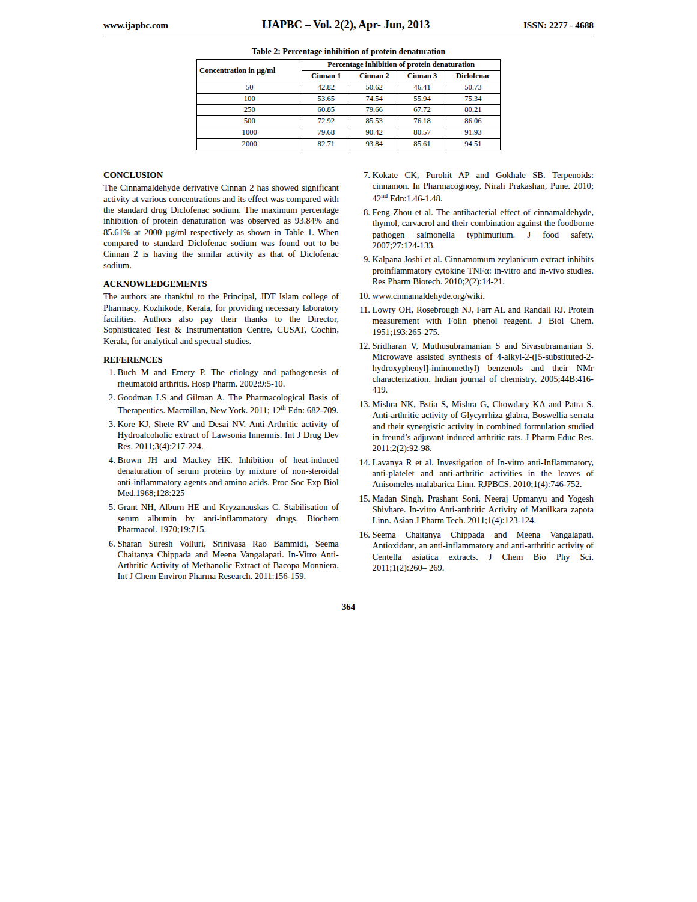www.ijapbc.com IJAPBC – Vol. 2(2), Apr- Jun, 2013 ISSN: 2277 - 4688
Table 2: Percentage inhibition of protein denaturation
| Concentration in µg/ml | Percentage inhibition of protein denaturation |
| --- | --- |
| Cinnan 1 | Cinnan 2 | Cinnan 3 | Diclofenac |
| 50 | 42.82 | 50.62 | 46.41 | 50.73 |
| 100 | 53.65 | 74.54 | 55.94 | 75.34 |
| 250 | 60.85 | 79.66 | 67.72 | 80.21 |
| 500 | 72.92 | 85.53 | 76.18 | 86.06 |
| 1000 | 79.68 | 90.42 | 80.57 | 91.93 |
| 2000 | 82.71 | 93.84 | 85.61 | 94.51 |
Conclusion
The Cinnamaldehyde derivative Cinnan 2 has showed significant activity at various concentrations and its effect was compared with the standard drug Diclofenac sodium. The maximum percentage inhibition of protein denaturation was observed as 93.84% and 85.61% at 2000 µg/ml respectively as shown in Table 1. When compared to standard Diclofenac sodium was found out to be Cinnan 2 is having the similar activity as that of Diclofenac sodium.
Acknowledgements
The authors are thankful to the Principal, JDT Islam college of Pharmacy, Kozhikode, Kerala, for providing necessary laboratory facilities. Authors also pay their thanks to the Director, Sophisticated Test & Instrumentation Centre, CUSAT, Cochin, Kerala, for analytical and spectral studies.
References
Buch M and Emery P. The etiology and pathogenesis of rheumatoid arthritis. Hosp Pharm. 2002;9:5-10.
Goodman LS and Gilman A. The Pharmacological Basis of Therapeutics. Macmillan, New York. 2011; 12th Edn: 682-709.
Kore KJ, Shete RV and Desai NV. Anti-Arthritic activity of Hydroalcoholic extract of Lawsonia Innermis. Int J Drug Dev Res. 2011;3(4):217-224.
Brown JH and Mackey HK. Inhibition of heat-induced denaturation of serum proteins by mixture of non-steroidal anti-inflammatory agents and amino acids. Proc Soc Exp Biol Med.1968;128:225
Grant NH, Alburn HE and Kryzanauskas C. Stabilisation of serum albumin by anti-inflammatory drugs. Biochem Pharmacol. 1970;19:715.
Sharan Suresh Volluri, Srinivasa Rao Bammidi, Seema Chaitanya Chippada and Meena Vangalapati. In-Vitro Anti-Arthritic Activity of Methanolic Extract of Bacopa Monniera. Int J Chem Environ Pharma Research. 2011:156-159.
Kokate CK, Purohit AP and Gokhale SB. Terpenoids: cinnamon. In Pharmacognosy, Nirali Prakashan, Pune. 2010; 42nd Edn:1.46-1.48.
Feng Zhou et al. The antibacterial effect of cinnamaldehyde, thymol, carvacrol and their combination against the foodborne pathogen salmonella typhimurium. J food safety. 2007;27:124-133.
Kalpana Joshi et al. Cinnamomum zeylanicum extract inhibits proinflammatory cytokine TNFα: in-vitro and in-vivo studies. Res Pharm Biotech. 2010;2(2):14-21.
www.cinnamaldehyde.org/wiki.
Lowry OH, Rosebrough NJ, Farr AL and Randall RJ. Protein measurement with Folin phenol reagent. J Biol Chem. 1951;193:265-275.
Sridharan V, Muthusubramanian S and Sivasubramanian S. Microwave assisted synthesis of 4-alkyl-2-([5-substituted-2-hydroxyphenyl]-iminomethyl) benzenols and their NMr characterization. Indian journal of chemistry, 2005;44B:416-419.
Mishra NK, Bstia S, Mishra G, Chowdary KA and Patra S. Anti-arthritic activity of Glycyrrhiza glabra, Boswellia serrata and their synergistic activity in combined formulation studied in freund’s adjuvant induced arthritic rats. J Pharm Educ Res. 2011;2(2):92-98.
Lavanya R et al. Investigation of In-vitro anti-Inflammatory, anti-platelet and anti-arthritic activities in the leaves of Anisomeles malabarica Linn. RJPBCS. 2010;1(4):746-752.
Madan Singh, Prashant Soni, Neeraj Upmanyu and Yogesh Shivhare. In-vitro Anti-arthritic Activity of Manilkara zapota Linn. Asian J Pharm Tech. 2011;1(4):123-124.
Seema Chaitanya Chippada and Meena Vangalapati. Antioxidant, an anti-inflammatory and anti-arthritic activity of Centella asiatica extracts. J Chem Bio Phy Sci. 2011;1(2):260– 269.
364